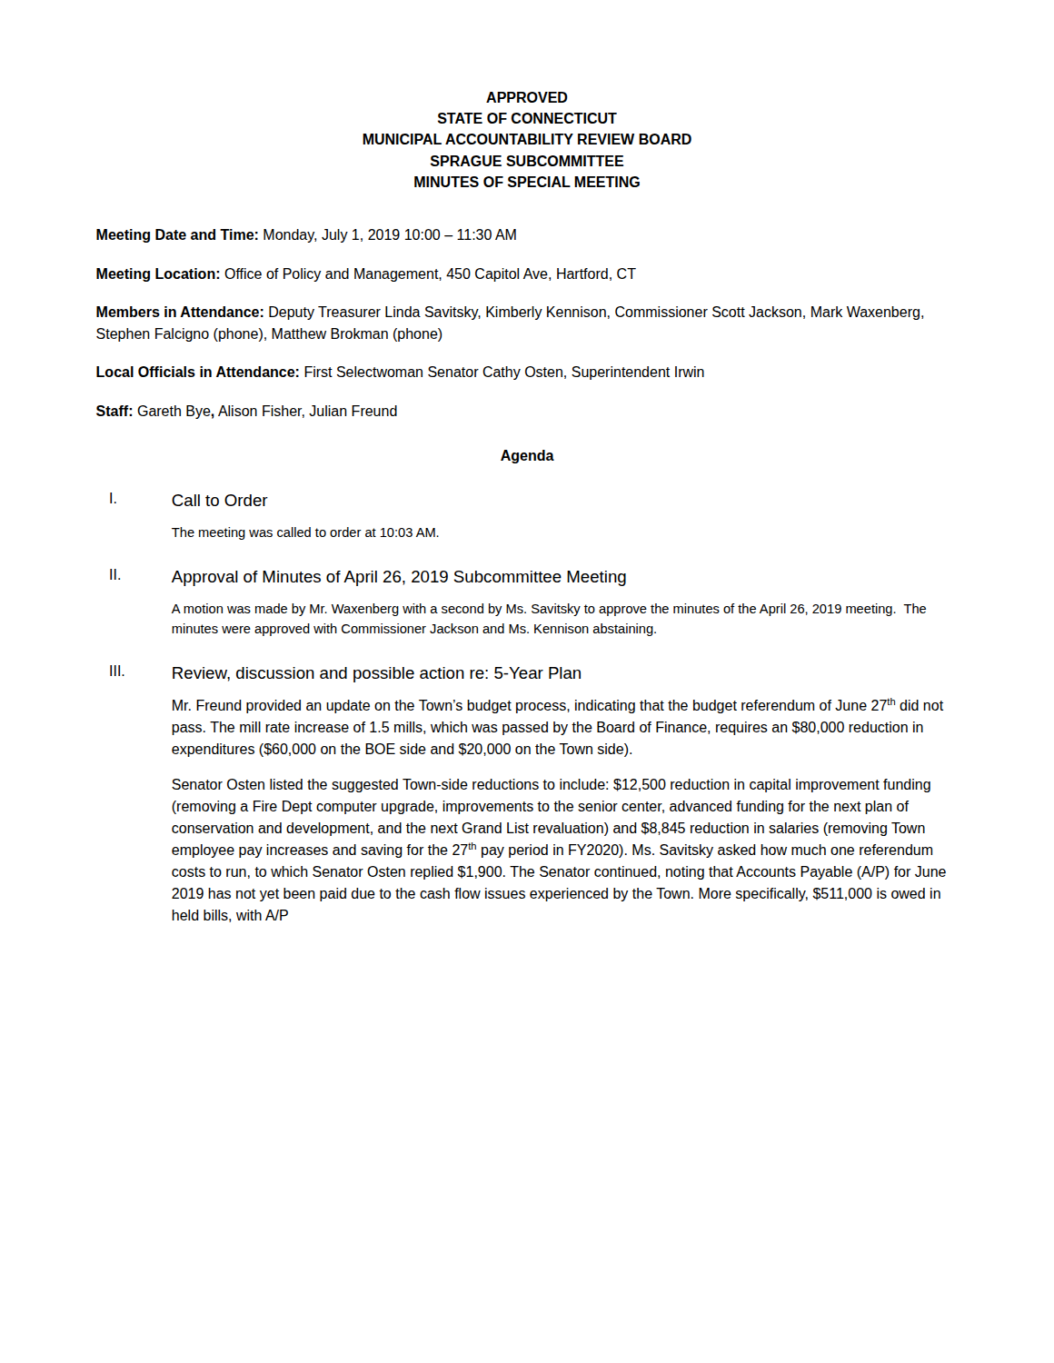APPROVED
STATE OF CONNECTICUT
MUNICIPAL ACCOUNTABILITY REVIEW BOARD
SPRAGUE SUBCOMMITTEE
MINUTES OF SPECIAL MEETING
Meeting Date and Time: Monday, July 1, 2019 10:00 – 11:30 AM
Meeting Location: Office of Policy and Management, 450 Capitol Ave, Hartford, CT
Members in Attendance: Deputy Treasurer Linda Savitsky, Kimberly Kennison, Commissioner Scott Jackson, Mark Waxenberg, Stephen Falcigno (phone), Matthew Brokman (phone)
Local Officials in Attendance: First Selectwoman Senator Cathy Osten, Superintendent Irwin
Staff: Gareth Bye, Alison Fisher, Julian Freund
Agenda
I.
Call to Order
The meeting was called to order at 10:03 AM.
II.
Approval of Minutes of April 26, 2019 Subcommittee Meeting
A motion was made by Mr. Waxenberg with a second by Ms. Savitsky to approve the minutes of the April 26, 2019 meeting. The minutes were approved with Commissioner Jackson and Ms. Kennison abstaining.
III.
Review, discussion and possible action re: 5-Year Plan
Mr. Freund provided an update on the Town’s budget process, indicating that the budget referendum of June 27th did not pass. The mill rate increase of 1.5 mills, which was passed by the Board of Finance, requires an $80,000 reduction in expenditures ($60,000 on the BOE side and $20,000 on the Town side).
Senator Osten listed the suggested Town-side reductions to include: $12,500 reduction in capital improvement funding (removing a Fire Dept computer upgrade, improvements to the senior center, advanced funding for the next plan of conservation and development, and the next Grand List revaluation) and $8,845 reduction in salaries (removing Town employee pay increases and saving for the 27th pay period in FY2020). Ms. Savitsky asked how much one referendum costs to run, to which Senator Osten replied $1,900. The Senator continued, noting that Accounts Payable (A/P) for June 2019 has not yet been paid due to the cash flow issues experienced by the Town. More specifically, $511,000 is owed in held bills, with A/P